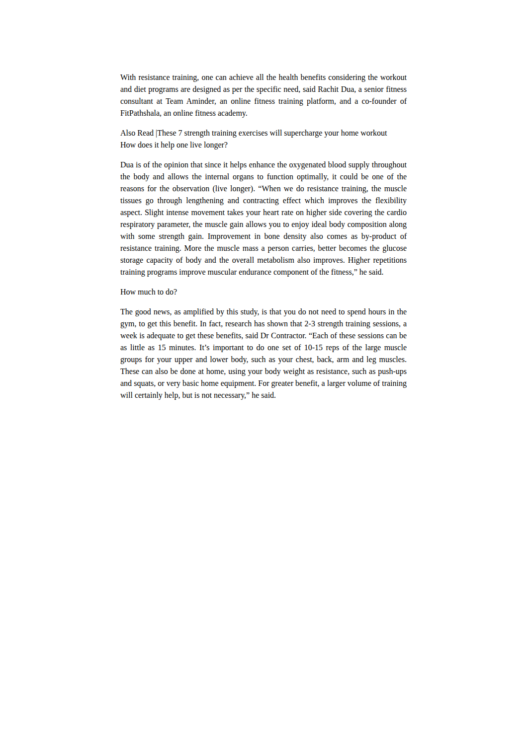With resistance training, one can achieve all the health benefits considering the workout and diet programs are designed as per the specific need, said Rachit Dua, a senior fitness consultant at Team Aminder, an online fitness training platform, and a co-founder of FitPathshala, an online fitness academy.
Also Read |These 7 strength training exercises will supercharge your home workout
How does it help one live longer?
Dua is of the opinion that since it helps enhance the oxygenated blood supply throughout the body and allows the internal organs to function optimally, it could be one of the reasons for the observation (live longer). “When we do resistance training, the muscle tissues go through lengthening and contracting effect which improves the flexibility aspect. Slight intense movement takes your heart rate on higher side covering the cardio respiratory parameter, the muscle gain allows you to enjoy ideal body composition along with some strength gain. Improvement in bone density also comes as by-product of resistance training. More the muscle mass a person carries, better becomes the glucose storage capacity of body and the overall metabolism also improves. Higher repetitions training programs improve muscular endurance component of the fitness,” he said.
How much to do?
The good news, as amplified by this study, is that you do not need to spend hours in the gym, to get this benefit. In fact, research has shown that 2-3 strength training sessions, a week is adequate to get these benefits, said Dr Contractor. “Each of these sessions can be as little as 15 minutes. It’s important to do one set of 10-15 reps of the large muscle groups for your upper and lower body, such as your chest, back, arm and leg muscles. These can also be done at home, using your body weight as resistance, such as push-ups and squats, or very basic home equipment. For greater benefit, a larger volume of training will certainly help, but is not necessary,” he said.